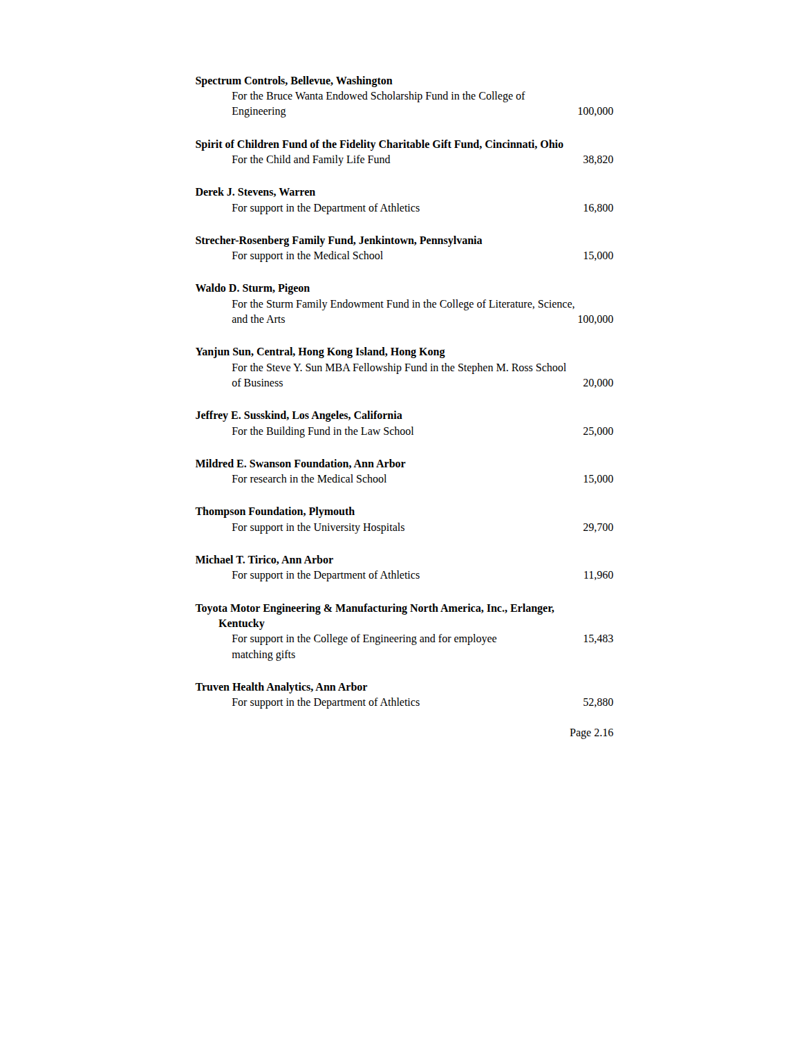Spectrum Controls, Bellevue, Washington
For the Bruce Wanta Endowed Scholarship Fund in the College of Engineering 100,000
Spirit of Children Fund of the Fidelity Charitable Gift Fund, Cincinnati, Ohio
For the Child and Family Life Fund 38,820
Derek J. Stevens, Warren
For support in the Department of Athletics 16,800
Strecher-Rosenberg Family Fund, Jenkintown, Pennsylvania
For support in the Medical School 15,000
Waldo D. Sturm, Pigeon
For the Sturm Family Endowment Fund in the College of Literature, Science, and the Arts 100,000
Yanjun Sun, Central, Hong Kong Island, Hong Kong
For the Steve Y. Sun MBA Fellowship Fund in the Stephen M. Ross School of Business 20,000
Jeffrey E. Susskind, Los Angeles, California
For the Building Fund in the Law School 25,000
Mildred E. Swanson Foundation, Ann Arbor
For research in the Medical School 15,000
Thompson Foundation, Plymouth
For support in the University Hospitals 29,700
Michael T. Tirico, Ann Arbor
For support in the Department of Athletics 11,960
Toyota Motor Engineering & Manufacturing North America, Inc., Erlanger,Kentucky
For support in the College of Engineering and for employee matching gifts 15,483
Truven Health Analytics, Ann Arbor
For support in the Department of Athletics 52,880
Page 2.16